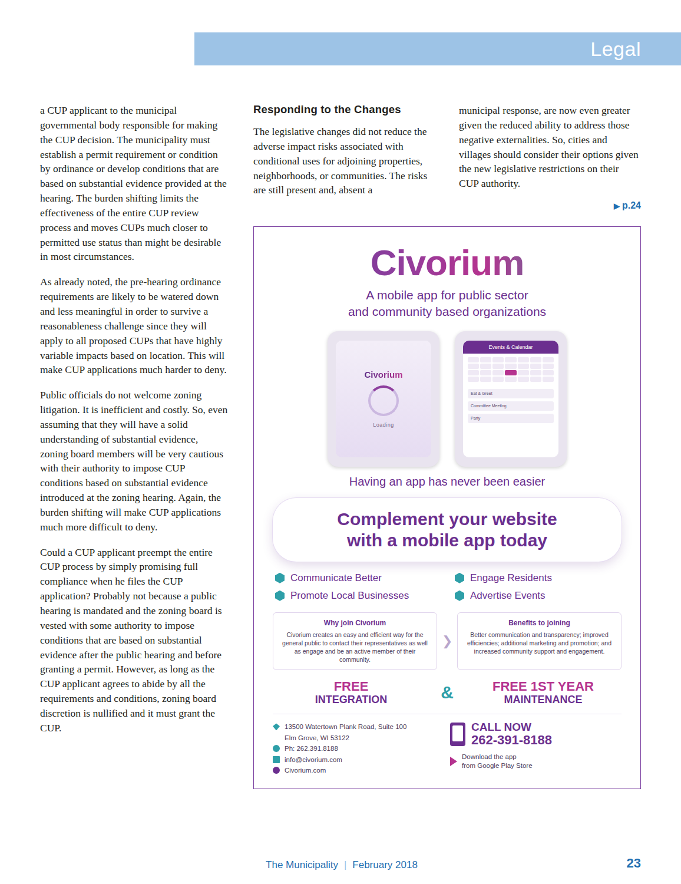Legal
a CUP applicant to the municipal governmental body responsible for making the CUP decision. The municipality must establish a permit requirement or condition by ordinance or develop conditions that are based on substantial evidence provided at the hearing. The burden shifting limits the effectiveness of the entire CUP review process and moves CUPs much closer to permitted use status than might be desirable in most circumstances.
As already noted, the pre-hearing ordinance requirements are likely to be watered down and less meaningful in order to survive a reasonableness challenge since they will apply to all proposed CUPs that have highly variable impacts based on location. This will make CUP applications much harder to deny.
Public officials do not welcome zoning litigation. It is inefficient and costly. So, even assuming that they will have a solid understanding of substantial evidence, zoning board members will be very cautious with their authority to impose CUP conditions based on substantial evidence introduced at the zoning hearing. Again, the burden shifting will make CUP applications much more difficult to deny.
Could a CUP applicant preempt the entire CUP process by simply promising full compliance when he files the CUP application? Probably not because a public hearing is mandated and the zoning board is vested with some authority to impose conditions that are based on substantial evidence after the public hearing and before granting a permit. However, as long as the CUP applicant agrees to abide by all the requirements and conditions, zoning board discretion is nullified and it must grant the CUP.
Responding to the Changes
The legislative changes did not reduce the adverse impact risks associated with conditional uses for adjoining properties, neighborhoods, or communities. The risks are still present and, absent a
municipal response, are now even greater given the reduced ability to address those negative externalities. So, cities and villages should consider their options given the new legislative restrictions on their CUP authority.
▶p.24
Civorium
A mobile app for public sector
and community based organizations
Civorium
Loading
Events & Calendar
Eat & Greet
Committee Meeting
Party
Having an app has never been easier
Complement your website
with a mobile app today
Communicate Better
Engage Residents
Promote Local Businesses
Advertise Events
Why join Civorium
Civorium creates an easy and efficient way for the general public to contact their representatives as well as engage and be an active member of their community.
❯
Benefits to joining
Better communication and transparency; improved efficiencies; additional marketing and promotion; and increased community support and engagement.
FREE INTEGRATION
&
FREE 1ST YEAR MAINTENANCE
13500 Watertown Plank Road, Suite 100
Elm Grove, WI 53122
Ph: 262.391.8188
info@civorium.com
Civorium.com
CALL NOW 262-391-8188
Download the app
from Google Play Store
The Municipality | February 2018 23